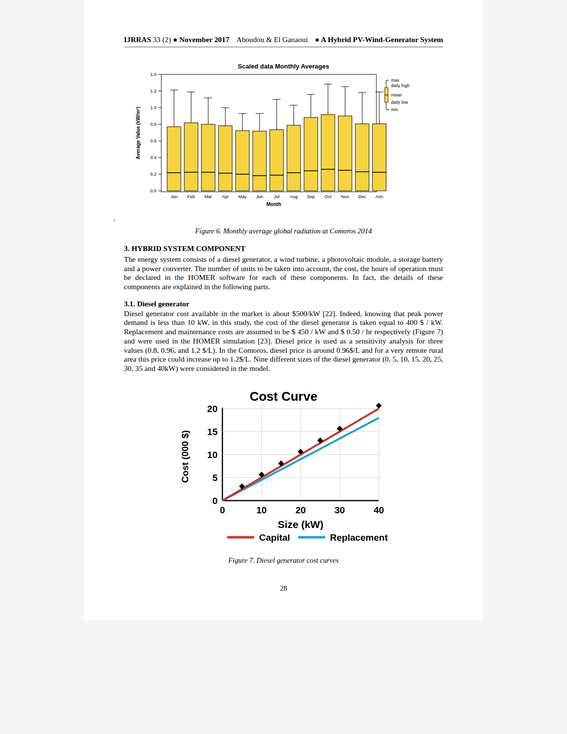IJRRAS 33 (2) ● November 2017
Aboudou & El Ganaoui
● A Hybrid PV-Wind-Generator System
Scaled data Monthly Averages 1.4 1.2 1.0 0.8 0.6 0.4 0.2 0.0 Average Value (kW/m²) Geometry: value v -> y = 266 - v*170 (0.0 at 266, 1.0 at 96) Jan Feb Mar Apr May Jun Jul Aug Sep Oct Nov Dec Ann Month max daily high mean daily low min
.
Figure 6. Monthly average global radiation at Comoros 2014
3. HYBRID SYSTEM COMPONENT
The energy system consists of a diesel generator, a wind turbine, a photovoltaic module, a storage battery and a power converter. The number of units to be taken into account, the cost, the hours of operation must be declared in the HOMER software for each of these components. In fact, the details of these components are explained in the following parts.
3.1. Diesel generator
Diesel generator cost available in the market is about $500/kW [22]. Indeed, knowing that peak power demand is less than 10 kW, in this study, the cost of the diesel generator is taken equal to 400 $ / kW. Replacement and maintenance costs are assumed to be $ 450 / kW and $ 0.50 / hr respectively (Figure 7) and were used in the HOMER simulation [23]. Diesel price is used as a sensitivity analysis for three values (0.8, 0.96, and 1.2 $/L). In the Comoros, diesel price is around 0.96$/L and for a very remote rural area this price could increase up to 1.2$/L. Nine different sizes of the diesel generator (0, 5, 10, 15, 20, 25, 30, 35 and 40kW) were considered in the model.
Cost Curve 0 5 10 15 20 0 10 20 30 40 Cost (000 $) Size (kW) Capital Replacement
Figure 7. Diesel generator cost curves
28